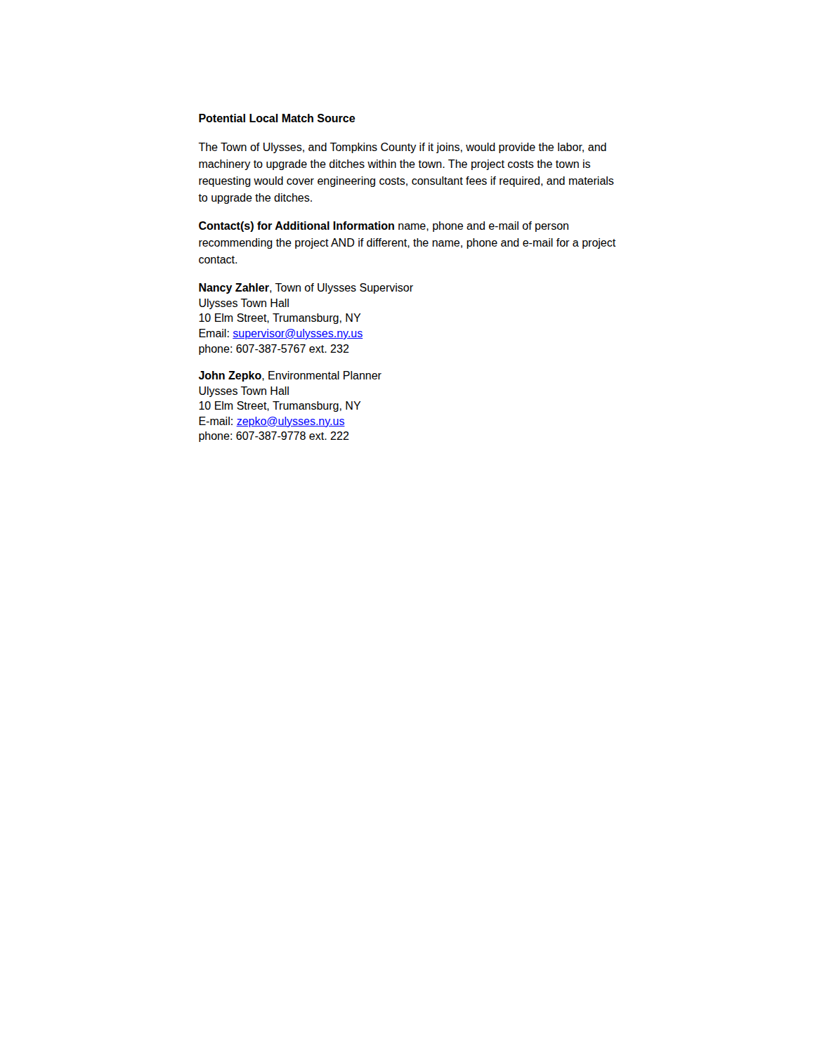Potential Local Match Source
The Town of Ulysses, and Tompkins County if it joins, would provide the labor, and machinery to upgrade the ditches within the town. The project costs the town is requesting would cover engineering costs, consultant fees if required, and materials to upgrade the ditches.
Contact(s) for Additional Information name, phone and e-mail of person recommending the project AND if different, the name, phone and e-mail for a project contact.
Nancy Zahler, Town of Ulysses Supervisor
Ulysses Town Hall
10 Elm Street, Trumansburg, NY
Email: supervisor@ulysses.ny.us
phone: 607-387-5767 ext. 232
John Zepko, Environmental Planner
Ulysses Town Hall
10 Elm Street, Trumansburg, NY
E-mail: zepko@ulysses.ny.us
phone: 607-387-9778 ext. 222